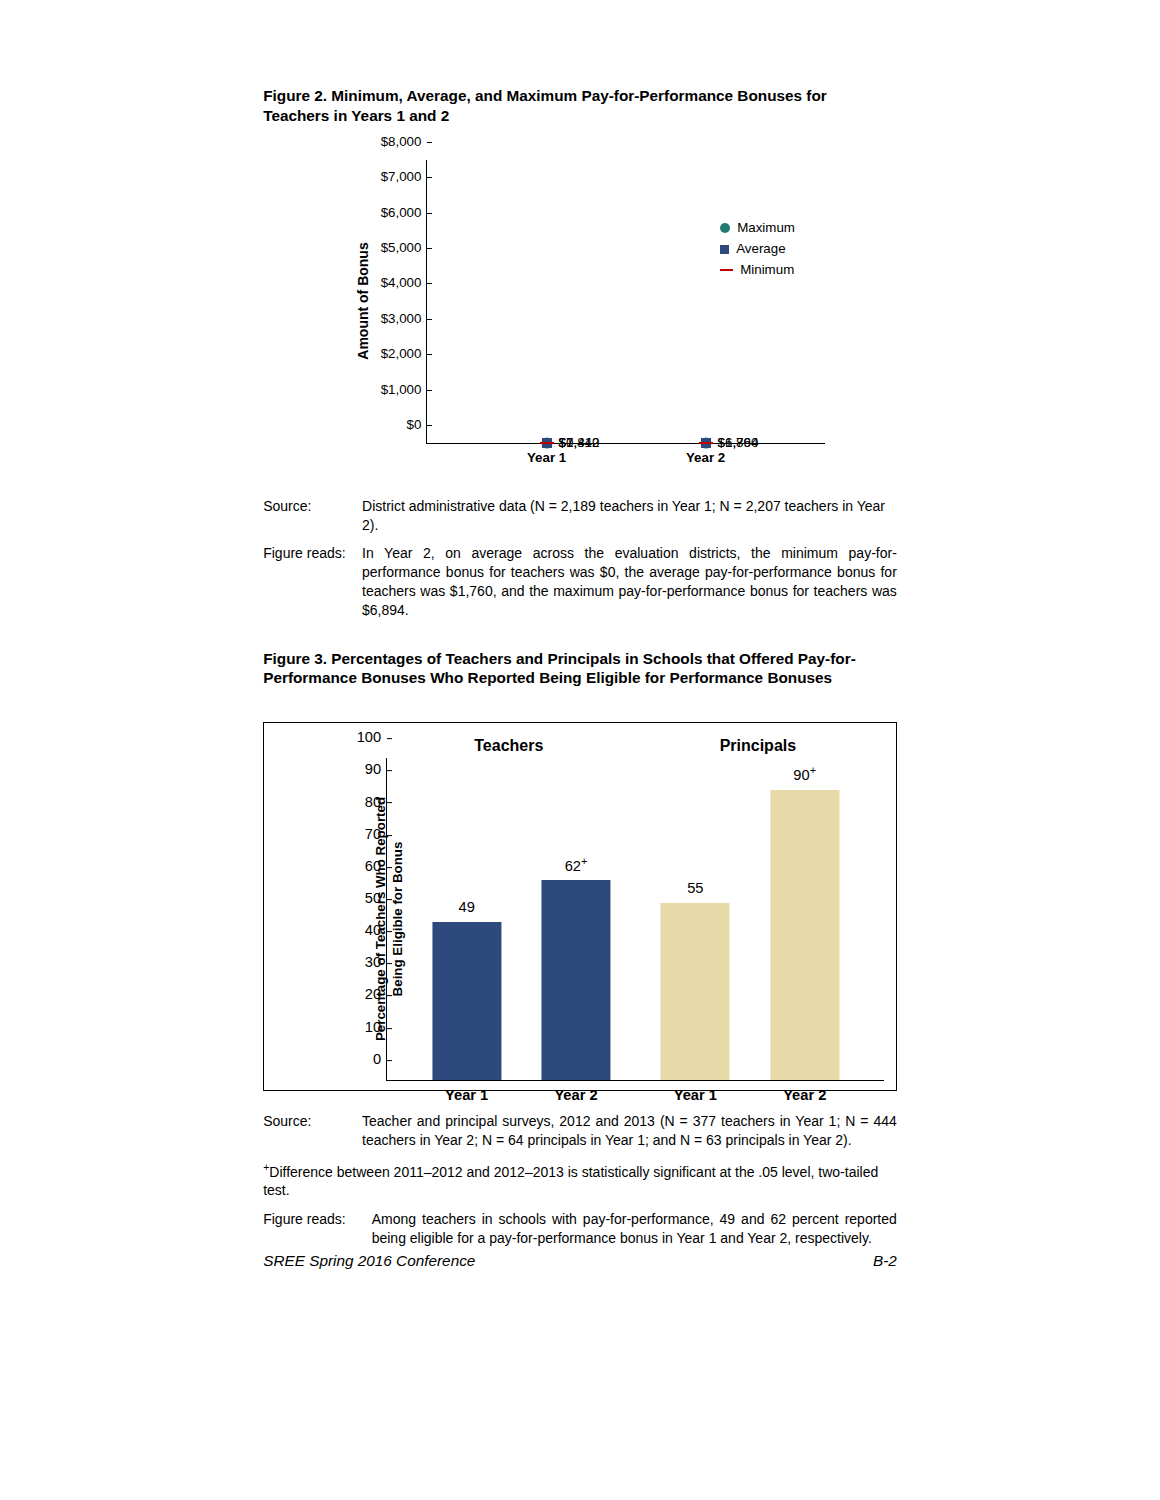Figure 2. Minimum, Average, and Maximum Pay-for-Performance Bonuses for Teachers in Years 1 and 2
Amount of Bonus
$8,000
$7,000
$6,000
$5,000
$4,000
$3,000
$2,000
$1,000
$0
$7,442
$1,810
$0
Year 1
$6,894
$1,760
Year 2
Maximum
Average
Minimum
Source:
District administrative data (N = 2,189 teachers in Year 1; N = 2,207 teachers in Year 2).
Figure reads:
In Year 2, on average across the evaluation districts, the minimum pay-for-performance bonus for teachers was $0, the average pay-for-performance bonus for teachers was $1,760, and the maximum pay-for-performance bonus for teachers was $6,894.
Figure 3. Percentages of Teachers and Principals in Schools that Offered Pay-for-Performance Bonuses Who Reported Being Eligible for Performance Bonuses
Teachers Principals
Percentage of Teachers Who Reported
Being Eligible for Bonus
100
90
80
70
60
50
40
30
20
10
0
49
Year 1
62+
Year 2
55
Year 1
90+
Year 2
Source:
Teacher and principal surveys, 2012 and 2013 (N = 377 teachers in Year 1; N = 444 teachers in Year 2; N = 64 principals in Year 1; and N = 63 principals in Year 2).
+Difference between 2011–2012 and 2012–2013 is statistically significant at the .05 level, two-tailed test.
Figure reads:
Among teachers in schools with pay-for-performance, 49 and 62 percent reported being eligible for a pay-for-performance bonus in Year 1 and Year 2, respectively.
SREE Spring 2016 Conference
B-2